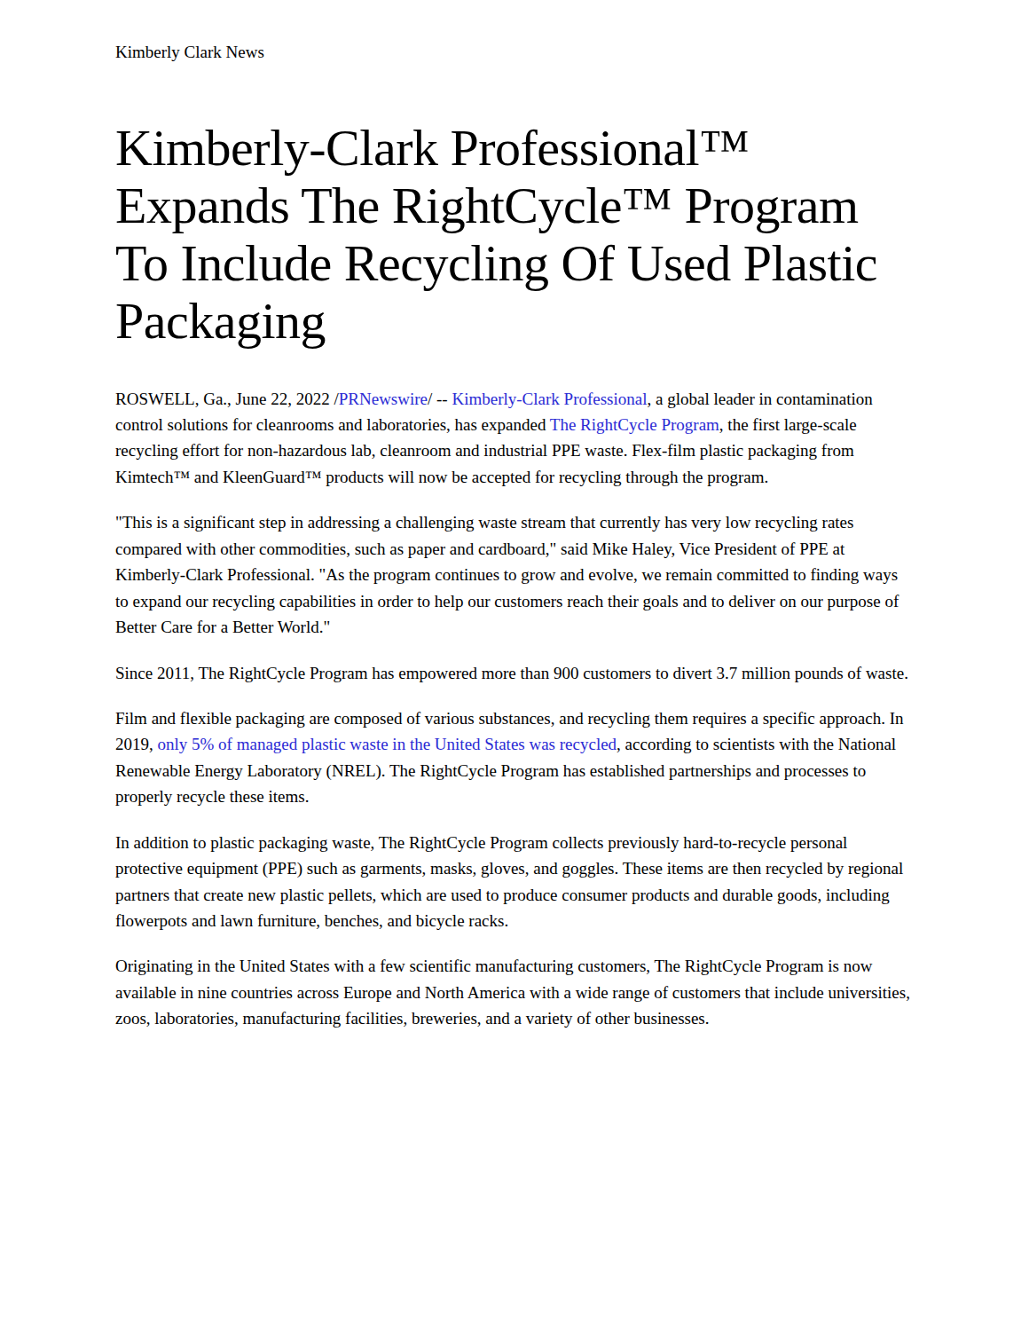Kimberly Clark News
Kimberly-Clark Professional™ Expands The RightCycle™ Program To Include Recycling Of Used Plastic Packaging
ROSWELL, Ga., June 22, 2022 /PRNewswire/ -- Kimberly-Clark Professional, a global leader in contamination control solutions for cleanrooms and laboratories, has expanded The RightCycle Program, the first large-scale recycling effort for non-hazardous lab, cleanroom and industrial PPE waste. Flex-film plastic packaging from Kimtech™ and KleenGuard™ products will now be accepted for recycling through the program.
"This is a significant step in addressing a challenging waste stream that currently has very low recycling rates compared with other commodities, such as paper and cardboard," said Mike Haley, Vice President of PPE at Kimberly-Clark Professional. "As the program continues to grow and evolve, we remain committed to finding ways to expand our recycling capabilities in order to help our customers reach their goals and to deliver on our purpose of Better Care for a Better World."
Since 2011, The RightCycle Program has empowered more than 900 customers to divert 3.7 million pounds of waste.
Film and flexible packaging are composed of various substances, and recycling them requires a specific approach. In 2019, only 5% of managed plastic waste in the United States was recycled, according to scientists with the National Renewable Energy Laboratory (NREL). The RightCycle Program has established partnerships and processes to properly recycle these items.
In addition to plastic packaging waste, The RightCycle Program collects previously hard-to-recycle personal protective equipment (PPE) such as garments, masks, gloves, and goggles. These items are then recycled by regional partners that create new plastic pellets, which are used to produce consumer products and durable goods, including flowerpots and lawn furniture, benches, and bicycle racks.
Originating in the United States with a few scientific manufacturing customers, The RightCycle Program is now available in nine countries across Europe and North America with a wide range of customers that include universities, zoos, laboratories, manufacturing facilities, breweries, and a variety of other businesses.